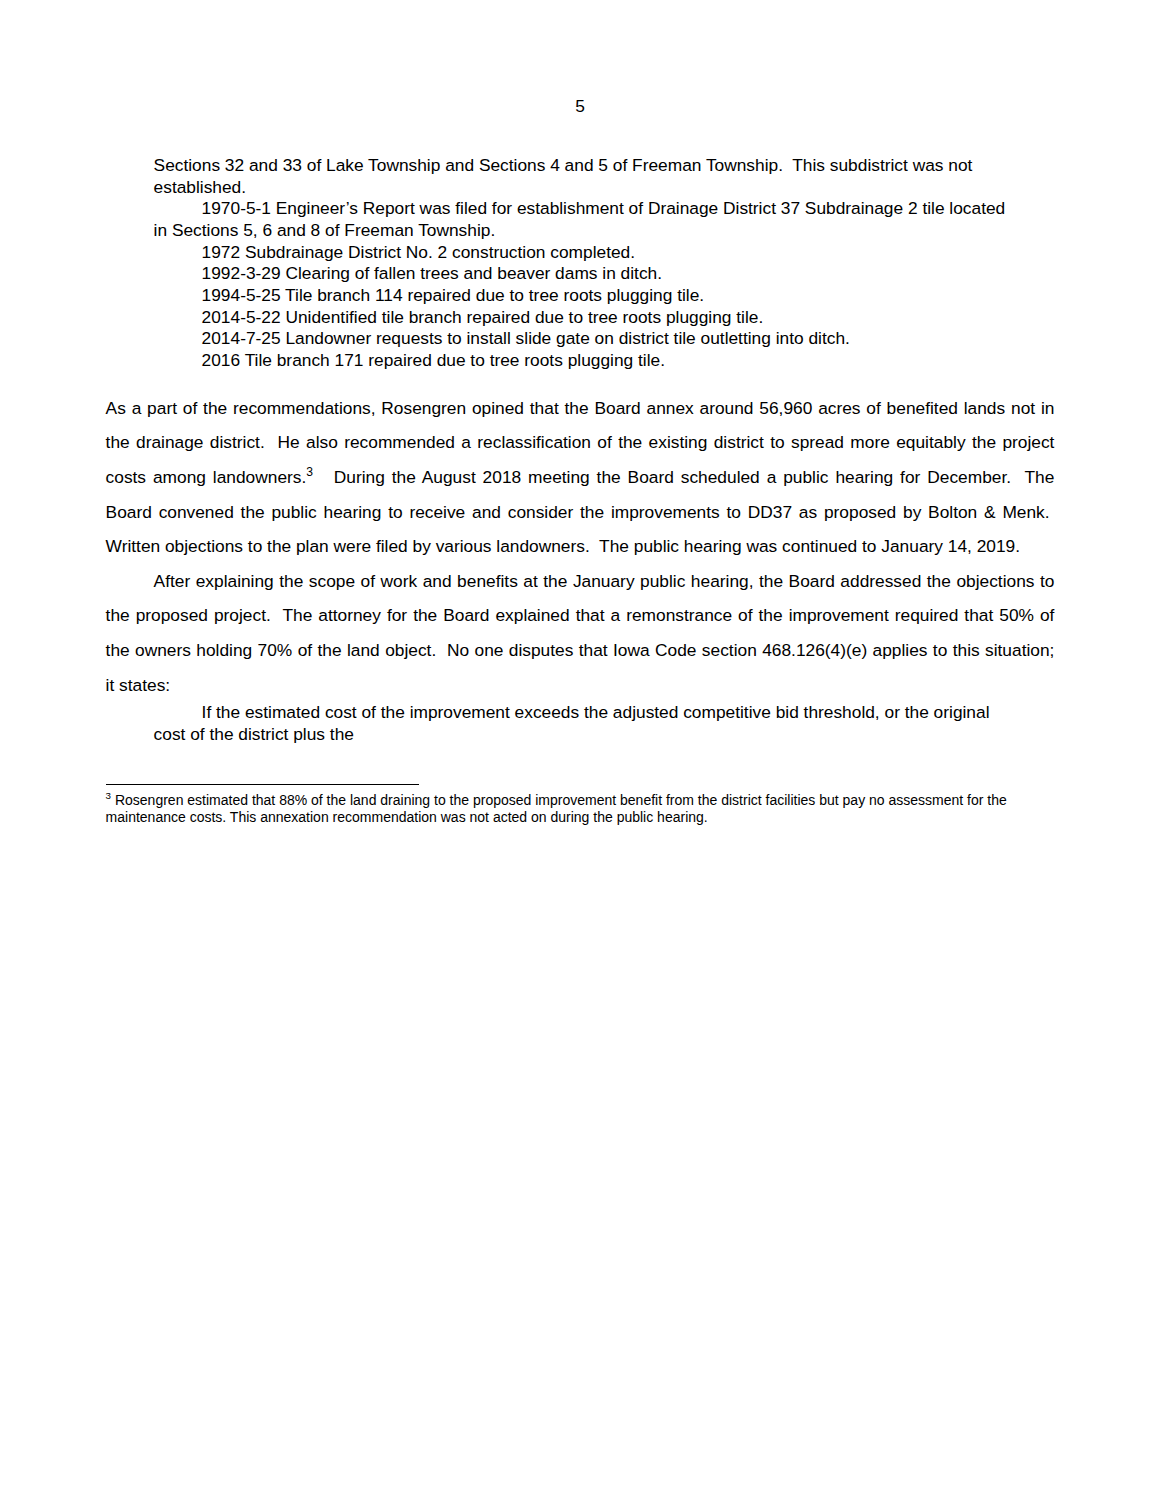5
Sections 32 and 33 of Lake Township and Sections 4 and 5 of Freeman Township. This subdistrict was not established.
1970-5-1 Engineer’s Report was filed for establishment of Drainage District 37 Subdrainage 2 tile located in Sections 5, 6 and 8 of Freeman Township.
1972 Subdrainage District No. 2 construction completed.
1992-3-29 Clearing of fallen trees and beaver dams in ditch.
1994-5-25 Tile branch 114 repaired due to tree roots plugging tile.
2014-5-22 Unidentified tile branch repaired due to tree roots plugging tile.
2014-7-25 Landowner requests to install slide gate on district tile outletting into ditch.
2016 Tile branch 171 repaired due to tree roots plugging tile.
As a part of the recommendations, Rosengren opined that the Board annex around 56,960 acres of benefited lands not in the drainage district. He also recommended a reclassification of the existing district to spread more equitably the project costs among landowners.3 During the August 2018 meeting the Board scheduled a public hearing for December. The Board convened the public hearing to receive and consider the improvements to DD37 as proposed by Bolton & Menk. Written objections to the plan were filed by various landowners. The public hearing was continued to January 14, 2019.
After explaining the scope of work and benefits at the January public hearing, the Board addressed the objections to the proposed project. The attorney for the Board explained that a remonstrance of the improvement required that 50% of the owners holding 70% of the land object. No one disputes that Iowa Code section 468.126(4)(e) applies to this situation; it states:
If the estimated cost of the improvement exceeds the adjusted competitive bid threshold, or the original cost of the district plus the
3 Rosengren estimated that 88% of the land draining to the proposed improvement benefit from the district facilities but pay no assessment for the maintenance costs. This annexation recommendation was not acted on during the public hearing.